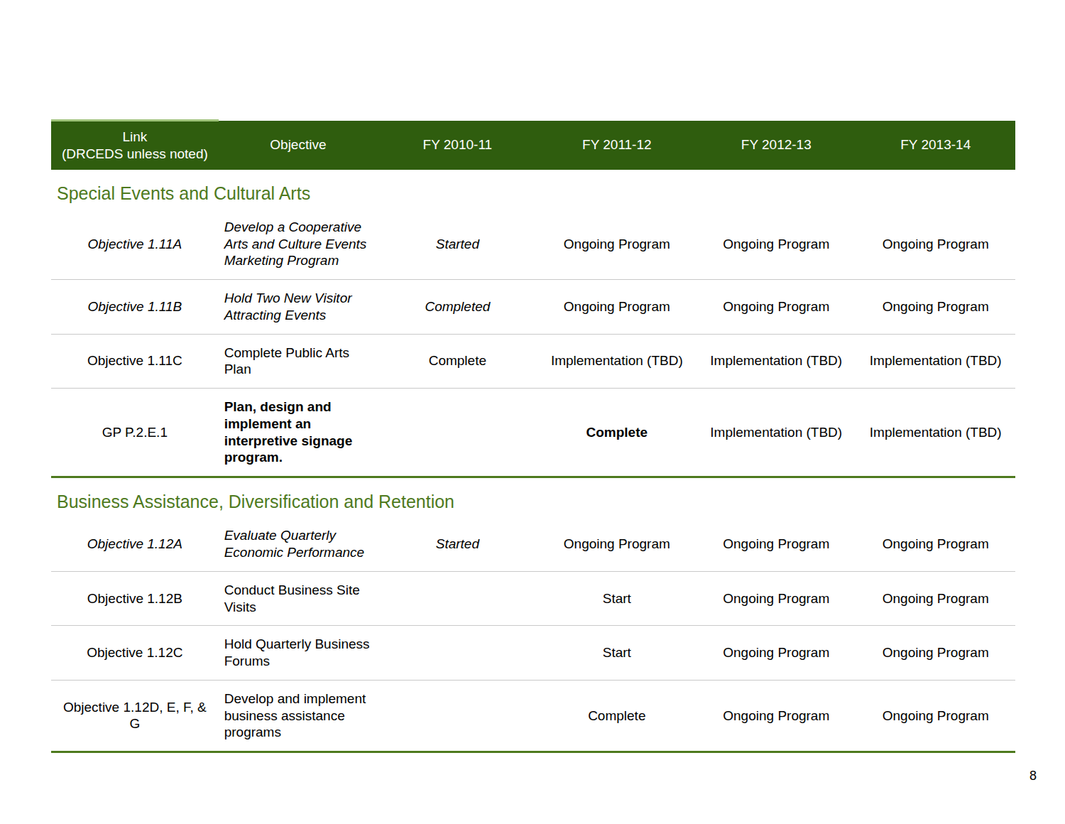| Link (DRCEDS unless noted) | Objective | FY 2010-11 | FY 2011-12 | FY 2012-13 | FY 2013-14 |
| --- | --- | --- | --- | --- | --- |
| Special Events and Cultural Arts |
| Objective 1.11A | Develop a Cooperative Arts and Culture Events Marketing Program | Started | Ongoing Program | Ongoing Program | Ongoing Program |
| Objective 1.11B | Hold Two New Visitor Attracting Events | Completed | Ongoing Program | Ongoing Program | Ongoing Program |
| Objective 1.11C | Complete Public Arts Plan | Complete | Implementation (TBD) | Implementation (TBD) | Implementation (TBD) |
| GP P.2.E.1 | Plan, design and implement an interpretive signage program. | | Complete | Implementation (TBD) | Implementation (TBD) |
| Business Assistance, Diversification and Retention |
| Objective 1.12A | Evaluate Quarterly Economic Performance | Started | Ongoing Program | Ongoing Program | Ongoing Program |
| Objective 1.12B | Conduct Business Site Visits | | Start | Ongoing Program | Ongoing Program |
| Objective 1.12C | Hold Quarterly Business Forums | | Start | Ongoing Program | Ongoing Program |
| Objective 1.12D, E, F, & G | Develop and implement business assistance programs | | Complete | Ongoing Program | Ongoing Program |
8